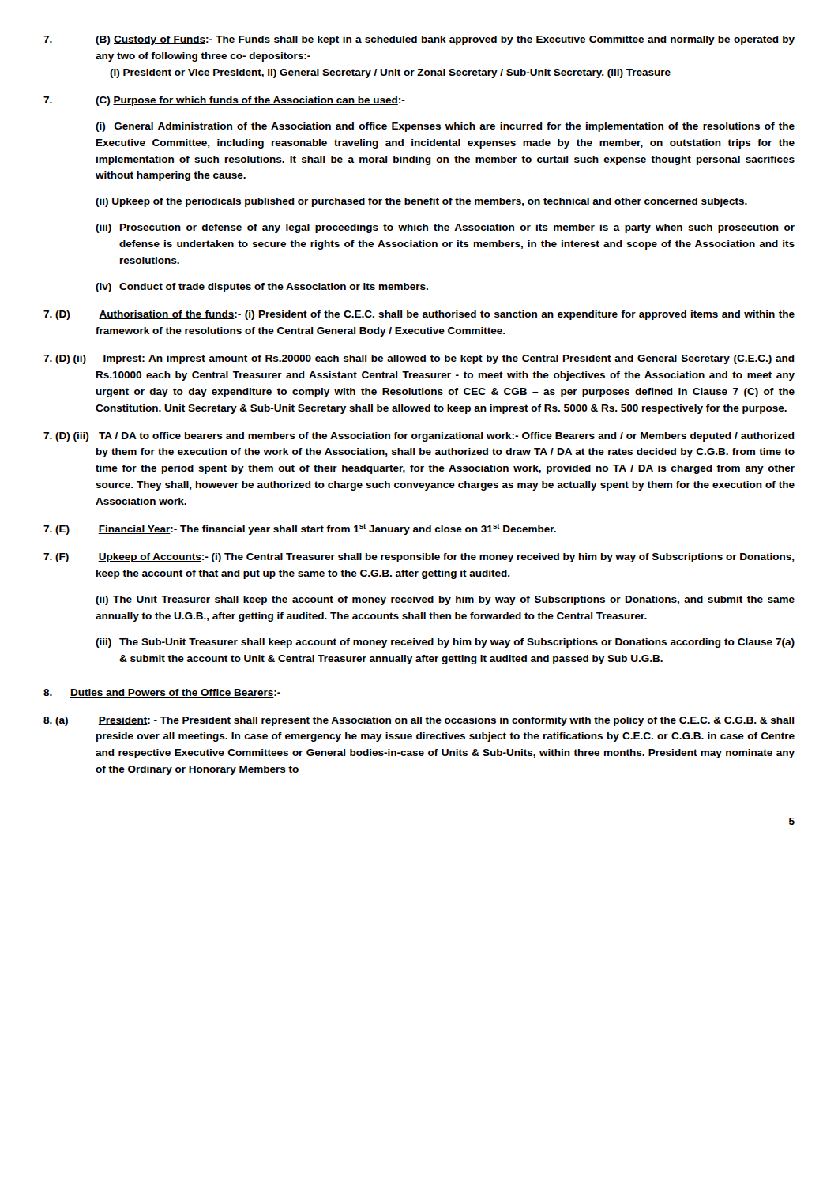7.
(B) Custody of Funds:- The Funds shall be kept in a scheduled bank approved by the Executive Committee and normally be operated by any two of following three co- depositors:-
(i) President or Vice President, ii) General Secretary / Unit or Zonal Secretary / Sub-Unit Secretary. (iii) Treasure
7.
(C) Purpose for which funds of the Association can be used:-
(i) General Administration of the Association and office Expenses which are incurred for the implementation of the resolutions of the Executive Committee, including reasonable traveling and incidental expenses made by the member, on outstation trips for the implementation of such resolutions. It shall be a moral binding on the member to curtail such expense thought personal sacrifices without hampering the cause.
(ii) Upkeep of the periodicals published or purchased for the benefit of the members, on technical and other concerned subjects.
(iii) Prosecution or defense of any legal proceedings to which the Association or its member is a party when such prosecution or defense is undertaken to secure the rights of the Association or its members, in the interest and scope of the Association and its resolutions.
(iv) Conduct of trade disputes of the Association or its members.
7. (D)
Authorisation of the funds:- (i) President of the C.E.C. shall be authorised to sanction an expenditure for approved items and within the framework of the resolutions of the Central General Body / Executive Committee.
7. (D) (ii)
Imprest: An imprest amount of Rs.20000 each shall be allowed to be kept by the Central President and General Secretary (C.E.C.) and Rs.10000 each by Central Treasurer and Assistant Central Treasurer - to meet with the objectives of the Association and to meet any urgent or day to day expenditure to comply with the Resolutions of CEC & CGB – as per purposes defined in Clause 7 (C) of the Constitution. Unit Secretary & Sub-Unit Secretary shall be allowed to keep an imprest of Rs. 5000 & Rs. 500 respectively for the purpose.
7. (D) (iii)
TA / DA to office bearers and members of the Association for organizational work:- Office Bearers and / or Members deputed / authorized by them for the execution of the work of the Association, shall be authorized to draw TA / DA at the rates decided by C.G.B. from time to time for the period spent by them out of their headquarter, for the Association work, provided no TA / DA is charged from any other source. They shall, however be authorized to charge such conveyance charges as may be actually spent by them for the execution of the Association work.
7. (E)
Financial Year:- The financial year shall start from 1st January and close on 31st December.
7. (F)
Upkeep of Accounts:- (i) The Central Treasurer shall be responsible for the money received by him by way of Subscriptions or Donations, keep the account of that and put up the same to the C.G.B. after getting it audited.
(ii) The Unit Treasurer shall keep the account of money received by him by way of Subscriptions or Donations, and submit the same annually to the U.G.B., after getting if audited. The accounts shall then be forwarded to the Central Treasurer.
(iii) The Sub-Unit Treasurer shall keep account of money received by him by way of Subscriptions or Donations according to Clause 7(a) & submit the account to Unit & Central Treasurer annually after getting it audited and passed by Sub U.G.B.
8.
Duties and Powers of the Office Bearers:-
8. (a)
President: - The President shall represent the Association on all the occasions in conformity with the policy of the C.E.C. & C.G.B. & shall preside over all meetings. In case of emergency he may issue directives subject to the ratifications by C.E.C. or C.G.B. in case of Centre and respective Executive Committees or General bodies-in-case of Units & Sub-Units, within three months. President may nominate any of the Ordinary or Honorary Members to
5